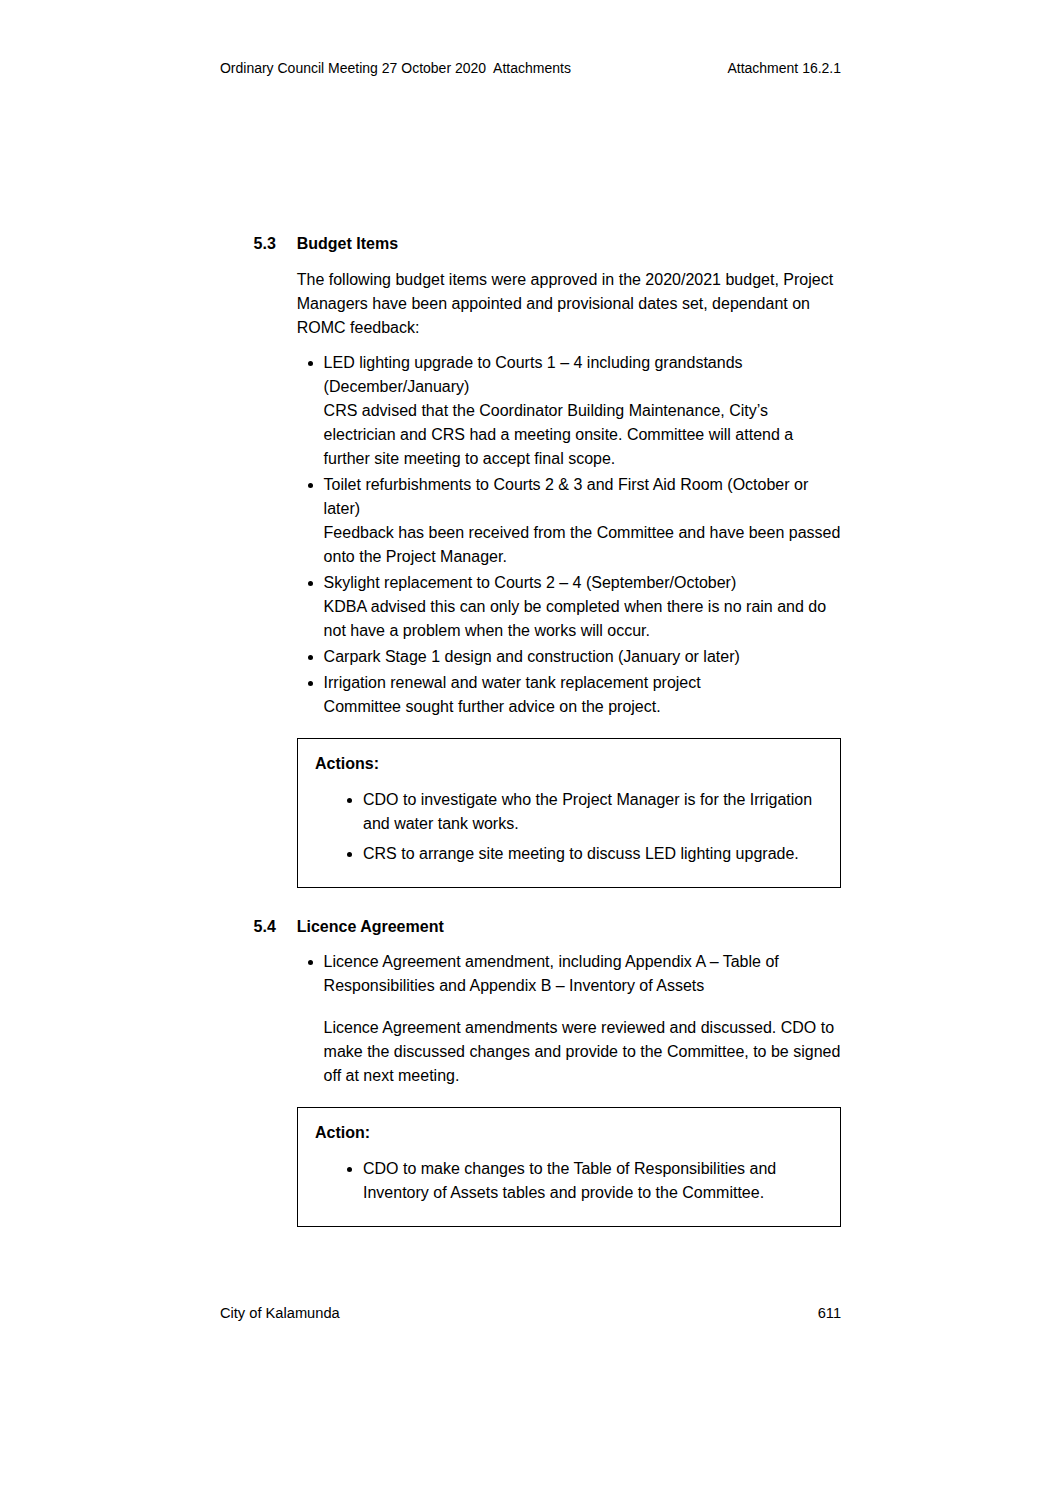Ordinary Council Meeting 27 October 2020 Attachments
Attachment 16.2.1
5.3 Budget Items
The following budget items were approved in the 2020/2021 budget, Project Managers have been appointed and provisional dates set, dependant on ROMC feedback:
LED lighting upgrade to Courts 1 – 4 including grandstands (December/January)
CRS advised that the Coordinator Building Maintenance, City’s electrician and CRS had a meeting onsite. Committee will attend a further site meeting to accept final scope.
Toilet refurbishments to Courts 2 & 3 and First Aid Room (October or later)
Feedback has been received from the Committee and have been passed onto the Project Manager.
Skylight replacement to Courts 2 – 4 (September/October)
KDBA advised this can only be completed when there is no rain and do not have a problem when the works will occur.
Carpark Stage 1 design and construction (January or later)
Irrigation renewal and water tank replacement project
Committee sought further advice on the project.
Actions:
CDO to investigate who the Project Manager is for the Irrigation and water tank works.
CRS to arrange site meeting to discuss LED lighting upgrade.
5.4 Licence Agreement
Licence Agreement amendment, including Appendix A – Table of Responsibilities and Appendix B – Inventory of Assets
Licence Agreement amendments were reviewed and discussed. CDO to make the discussed changes and provide to the Committee, to be signed off at next meeting.
Action:
CDO to make changes to the Table of Responsibilities and Inventory of Assets tables and provide to the Committee.
City of Kalamunda
611